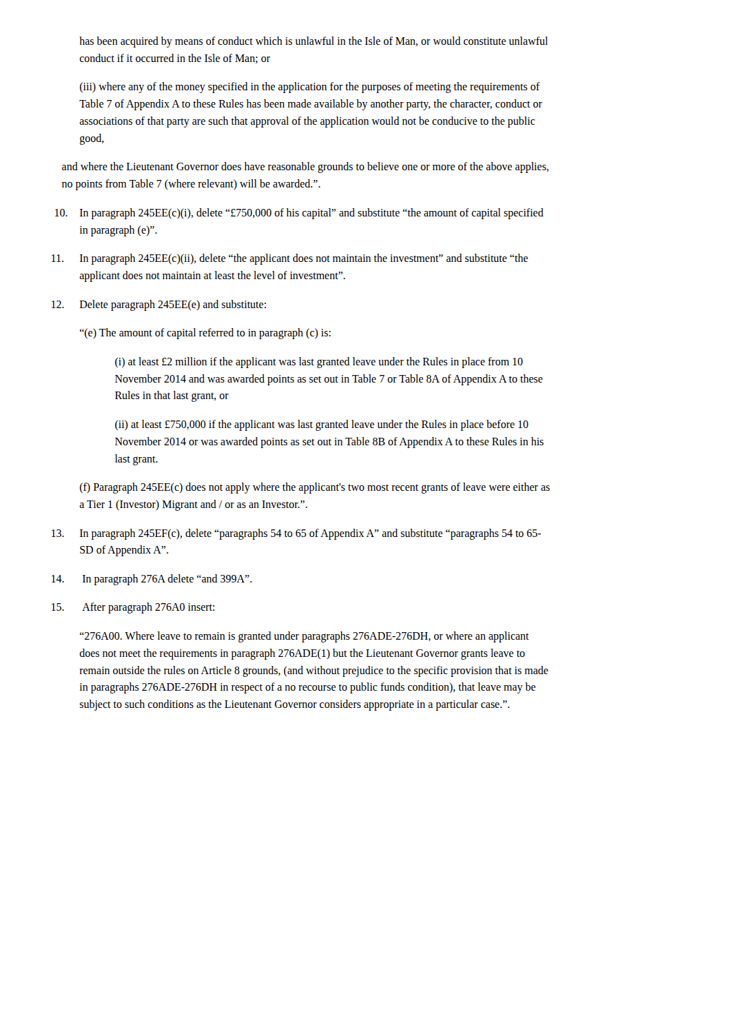has been acquired by means of conduct which is unlawful in the Isle of Man, or would constitute unlawful conduct if it occurred in the Isle of Man; or
(iii) where any of the money specified in the application for the purposes of meeting the requirements of Table 7 of Appendix A to these Rules has been made available by another party, the character, conduct or associations of that party are such that approval of the application would not be conducive to the public good,
and where the Lieutenant Governor does have reasonable grounds to believe one or more of the above applies, no points from Table 7 (where relevant) will be awarded.”.
In paragraph 245EE(c)(i), delete “£750,000 of his capital” and substitute “the amount of capital specified in paragraph (e)”.
In paragraph 245EE(c)(ii), delete “the applicant does not maintain the investment” and substitute “the applicant does not maintain at least the level of investment”.
Delete paragraph 245EE(e) and substitute:
“(e) The amount of capital referred to in paragraph (c) is:
(i) at least £2 million if the applicant was last granted leave under the Rules in place from 10 November 2014 and was awarded points as set out in Table 7 or Table 8A of Appendix A to these Rules in that last grant, or
(ii) at least £750,000 if the applicant was last granted leave under the Rules in place before 10 November 2014 or was awarded points as set out in Table 8B of Appendix A to these Rules in his last grant.
(f) Paragraph 245EE(c) does not apply where the applicant's two most recent grants of leave were either as a Tier 1 (Investor) Migrant and / or as an Investor.”.
In paragraph 245EF(c), delete “paragraphs 54 to 65 of Appendix A” and substitute “paragraphs 54 to 65-SD of Appendix A”.
In paragraph 276A delete “and 399A”.
After paragraph 276A0 insert:
“276A00. Where leave to remain is granted under paragraphs 276ADE-276DH, or where an applicant does not meet the requirements in paragraph 276ADE(1) but the Lieutenant Governor grants leave to remain outside the rules on Article 8 grounds, (and without prejudice to the specific provision that is made in paragraphs 276ADE-276DH in respect of a no recourse to public funds condition), that leave may be subject to such conditions as the Lieutenant Governor considers appropriate in a particular case.”.